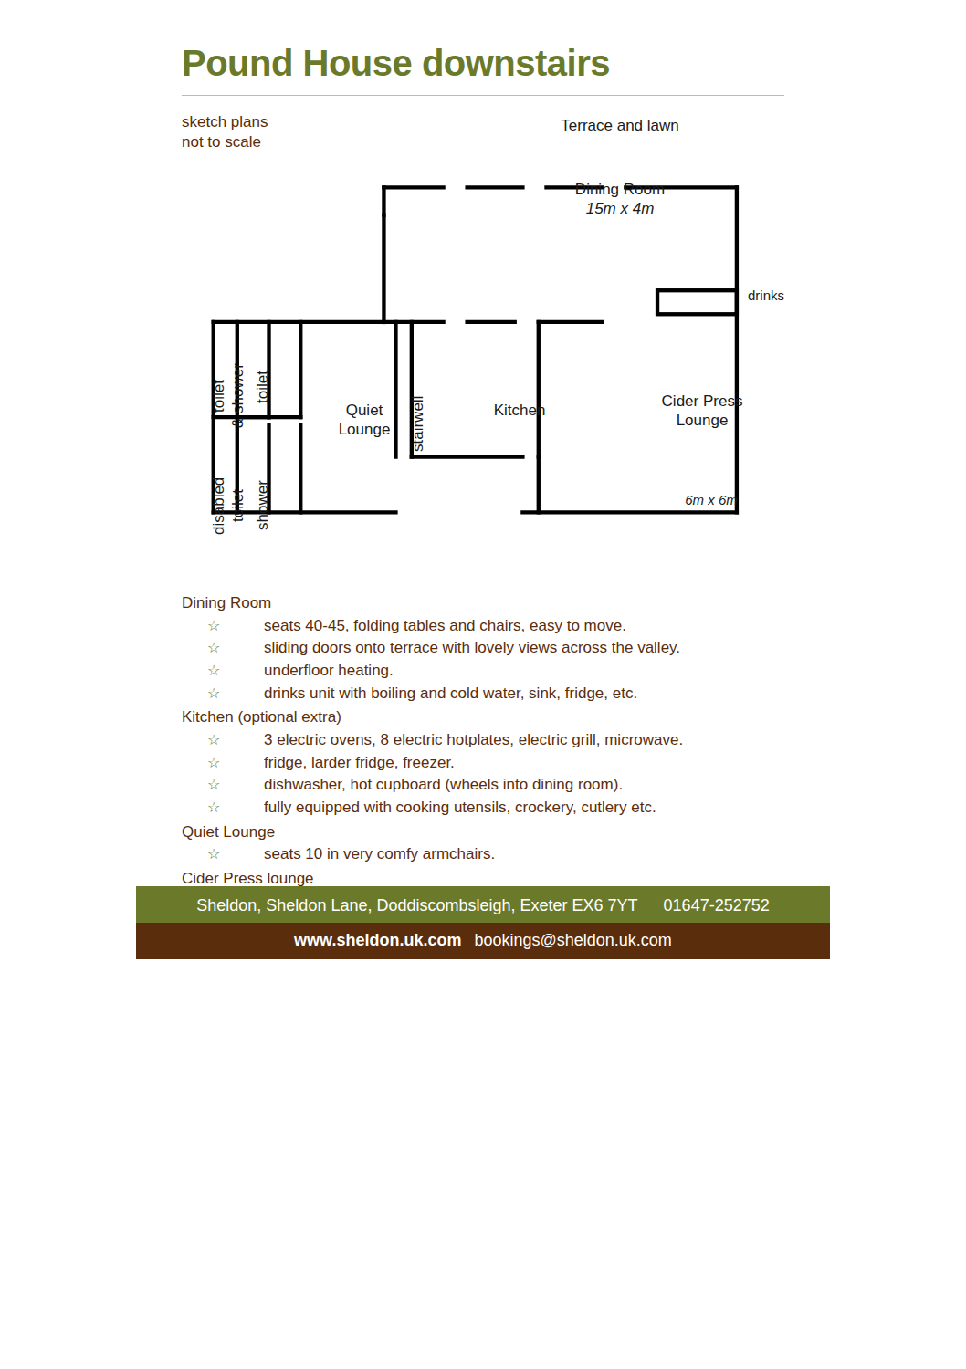Pound House downstairs
sketch plans
not to scale
Terrace and lawn
Dining Room
15m x 4m
drinks
Kitchen
Cider Press
Lounge
6m x 6m
Quiet
Lounge
stairwell
toilet
& shower
toilet
disabled
toilet
shower
Dining Room
seats 40-45, folding tables and chairs, easy to move.
sliding doors onto terrace with lovely views across the valley.
underfloor heating.
drinks unit with boiling and cold water, sink, fridge, etc.
Kitchen (optional extra)
3 electric ovens, 8 electric hotplates, electric grill, microwave.
fridge, larder fridge, freezer.
dishwasher, hot cupboard (wheels into dining room).
fully equipped with cooking utensils, crockery, cutlery etc.
Quiet Lounge
seats 10 in very comfy armchairs.
Cider Press lounge
seats 20 in comfortable upholstered chairs and sofas.
Toilets and showers
suitable for use by members of group bringing tent or caravan.
Sheldon, Sheldon Lane, Doddiscombsleigh, Exeter EX6 7YT 01647-252752
www.sheldon.uk.com bookings@sheldon.uk.com